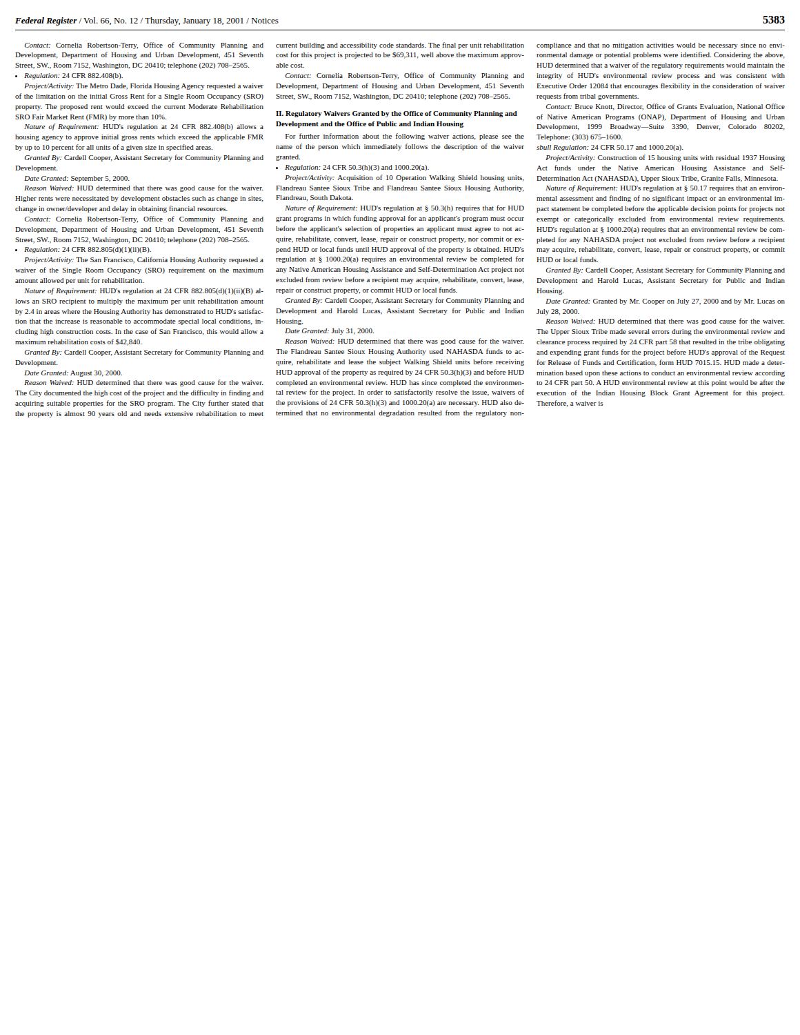Federal Register / Vol. 66, No. 12 / Thursday, January 18, 2001 / Notices
5383
Contact: Cornelia Robertson-Terry, Office of Community Planning and Development, Department of Housing and Urban Development, 451 Seventh Street, SW., Room 7152, Washington, DC 20410; telephone (202) 708–2565.
Regulation: 24 CFR 882.408(b).
Project/Activity: The Metro Dade, Florida Housing Agency requested a waiver of the limitation on the initial Gross Rent for a Single Room Occupancy (SRO) property. The proposed rent would exceed the current Moderate Rehabilitation SRO Fair Market Rent (FMR) by more than 10%.
Nature of Requirement: HUD's regulation at 24 CFR 882.408(b) allows a housing agency to approve initial gross rents which exceed the applicable FMR by up to 10 percent for all units of a given size in specified areas.
Granted By: Cardell Cooper, Assistant Secretary for Community Planning and Development.
Date Granted: September 5, 2000.
Reason Waived: HUD determined that there was good cause for the waiver. Higher rents were necessitated by development obstacles such as change in sites, change in owner/developer and delay in obtaining financial resources.
Contact: Cornelia Robertson-Terry, Office of Community Planning and Development, Department of Housing and Urban Development, 451 Seventh Street, SW., Room 7152, Washington, DC 20410; telephone (202) 708–2565.
Regulation: 24 CFR 882.805(d)(1)(ii)(B).
Project/Activity: The San Francisco, California Housing Authority requested a waiver of the Single Room Occupancy (SRO) requirement on the maximum amount allowed per unit for rehabilitation.
Nature of Requirement: HUD's regulation at 24 CFR 882.805(d)(1)(ii)(B) allows an SRO recipient to multiply the maximum per unit rehabilitation amount by 2.4 in areas where the Housing Authority has demonstrated to HUD's satisfaction that the increase is reasonable to accommodate special local conditions, including high construction costs. In the case of San Francisco, this would allow a maximum rehabilitation costs of $42,840.
Granted By: Cardell Cooper, Assistant Secretary for Community Planning and Development.
Date Granted: August 30, 2000.
Reason Waived: HUD determined that there was good cause for the waiver. The City documented the high cost of the project and the difficulty in finding and acquiring suitable properties for the SRO program. The City further stated that the property is almost 90 years old and needs extensive rehabilitation to meet current building and accessibility code standards. The final per unit rehabilitation cost for this project is projected to be $69,311, well above the maximum approvable cost.
Contact: Cornelia Robertson-Terry, Office of Community Planning and Development, Department of Housing and Urban Development, 451 Seventh Street, SW., Room 7152, Washington, DC 20410; telephone (202) 708–2565.
II. Regulatory Waivers Granted by the Office of Community Planning and Development and the Office of Public and Indian Housing
For further information about the following waiver actions, please see the name of the person which immediately follows the description of the waiver granted.
Regulation: 24 CFR 50.3(h)(3) and 1000.20(a).
Project/Activity: Acquisition of 10 Operation Walking Shield housing units, Flandreau Santee Sioux Tribe and Flandreau Santee Sioux Housing Authority, Flandreau, South Dakota.
Nature of Requirement: HUD's regulation at § 50.3(h) requires that for HUD grant programs in which funding approval for an applicant's program must occur before the applicant's selection of properties an applicant must agree to not acquire, rehabilitate, convert, lease, repair or construct property, nor commit or expend HUD or local funds until HUD approval of the property is obtained. HUD's regulation at § 1000.20(a) requires an environmental review be completed for any Native American Housing Assistance and Self-Determination Act project not excluded from review before a recipient may acquire, rehabilitate, convert, lease, repair or construct property, or commit HUD or local funds.
Granted By: Cardell Cooper, Assistant Secretary for Community Planning and Development and Harold Lucas, Assistant Secretary for Public and Indian Housing.
Date Granted: July 31, 2000.
Reason Waived: HUD determined that there was good cause for the waiver. The Flandreau Santee Sioux Housing Authority used NAHASDA funds to acquire, rehabilitate and lease the subject Walking Shield units before receiving HUD approval of the property as required by 24 CFR 50.3(h)(3) and before HUD completed an environmental review. HUD has since completed the environmental review for the project. In order to satisfactorily resolve the issue, waivers of the provisions of 24 CFR 50.3(h)(3) and 1000.20(a) are necessary. HUD also determined that no environmental degradation resulted from the regulatory noncompliance and that no mitigation activities would be necessary since no environmental damage or potential problems were identified. Considering the above, HUD determined that a waiver of the regulatory requirements would maintain the integrity of HUD's environmental review process and was consistent with Executive Order 12084 that encourages flexibility in the consideration of waiver requests from tribal governments.
Contact: Bruce Knott, Director, Office of Grants Evaluation, National Office of Native American Programs (ONAP), Department of Housing and Urban Development, 1999 Broadway—Suite 3390, Denver, Colorado 80202, Telephone: (303) 675–1600.
sbull Regulation: 24 CFR 50.17 and 1000.20(a).
Project/Activity: Construction of 15 housing units with residual 1937 Housing Act funds under the Native American Housing Assistance and Self-Determination Act (NAHASDA), Upper Sioux Tribe, Granite Falls, Minnesota.
Nature of Requirement: HUD's regulation at § 50.17 requires that an environmental assessment and finding of no significant impact or an environmental impact statement be completed before the applicable decision points for projects not exempt or categorically excluded from environmental review requirements. HUD's regulation at § 1000.20(a) requires that an environmental review be completed for any NAHASDA project not excluded from review before a recipient may acquire, rehabilitate, convert, lease, repair or construct property, or commit HUD or local funds.
Granted By: Cardell Cooper, Assistant Secretary for Community Planning and Development and Harold Lucas, Assistant Secretary for Public and Indian Housing.
Date Granted: Granted by Mr. Cooper on July 27, 2000 and by Mr. Lucas on July 28, 2000.
Reason Waived: HUD determined that there was good cause for the waiver. The Upper Sioux Tribe made several errors during the environmental review and clearance process required by 24 CFR part 58 that resulted in the tribe obligating and expending grant funds for the project before HUD's approval of the Request for Release of Funds and Certification, form HUD 7015.15. HUD made a determination based upon these actions to conduct an environmental review according to 24 CFR part 50. A HUD environmental review at this point would be after the execution of the Indian Housing Block Grant Agreement for this project. Therefore, a waiver is